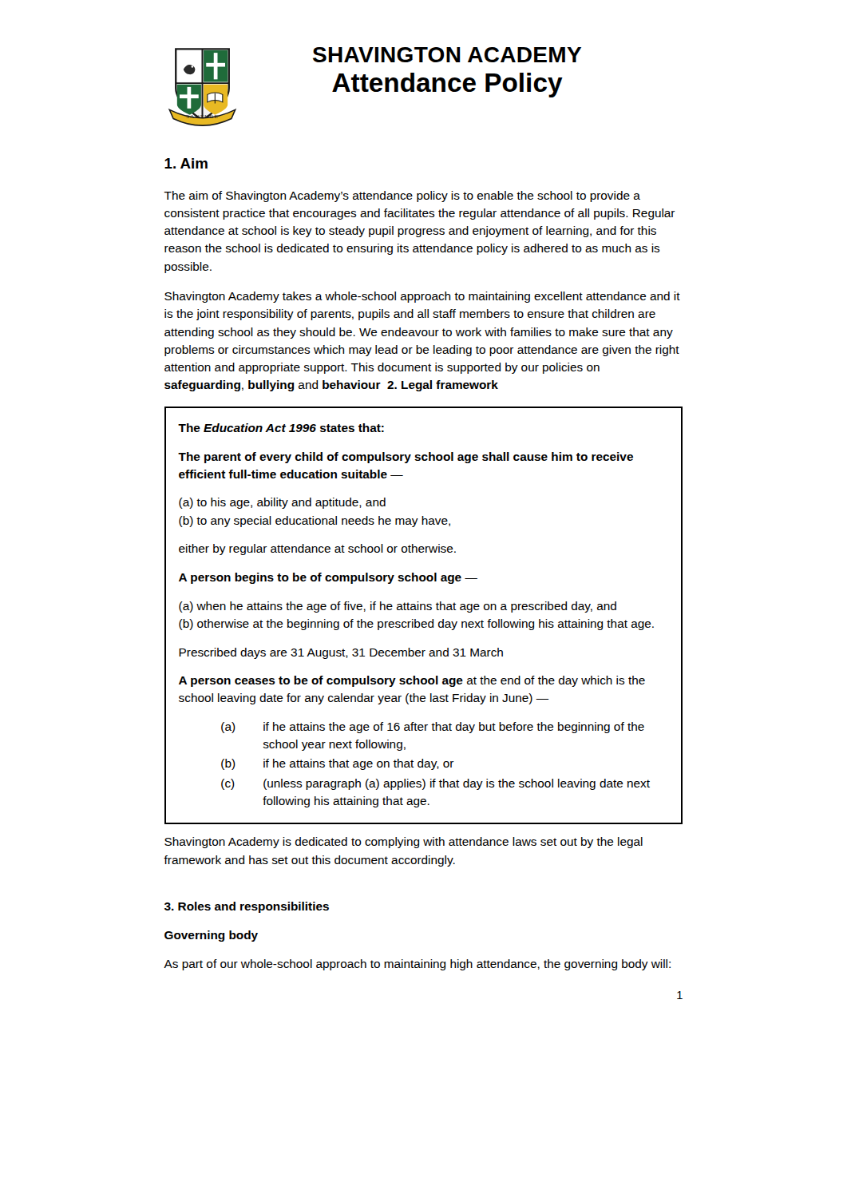SANTURE
SHAVINGTON ACADEMY
Attendance Policy
1. Aim
The aim of Shavington Academy’s attendance policy is to enable the school to provide a consistent practice that encourages and facilitates the regular attendance of all pupils. Regular attendance at school is key to steady pupil progress and enjoyment of learning, and for this reason the school is dedicated to ensuring its attendance policy is adhered to as much as is possible.
Shavington Academy takes a whole-school approach to maintaining excellent attendance and it is the joint responsibility of parents, pupils and all staff members to ensure that children are attending school as they should be. We endeavour to work with families to make sure that any problems or circumstances which may lead or be leading to poor attendance are given the right attention and appropriate support. This document is supported by our policies on safeguarding, bullying and behaviour 2. Legal framework
The Education Act 1996 states that:
The parent of every child of compulsory school age shall cause him to receive efficient full-time education suitable —
(a) to his age, ability and aptitude, and
(b) to any special educational needs he may have,
either by regular attendance at school or otherwise.
A person begins to be of compulsory school age —
(a) when he attains the age of five, if he attains that age on a prescribed day, and
(b) otherwise at the beginning of the prescribed day next following his attaining that age.
Prescribed days are 31 August, 31 December and 31 March
A person ceases to be of compulsory school age at the end of the day which is the school leaving date for any calendar year (the last Friday in June) —
(a)
if he attains the age of 16 after that day but before the beginning of the school year next following,
(b)
if he attains that age on that day, or
(c)
(unless paragraph (a) applies) if that day is the school leaving date next following his attaining that age.
Shavington Academy is dedicated to complying with attendance laws set out by the legal framework and has set out this document accordingly.
3. Roles and responsibilities
Governing body
As part of our whole-school approach to maintaining high attendance, the governing body will:
1